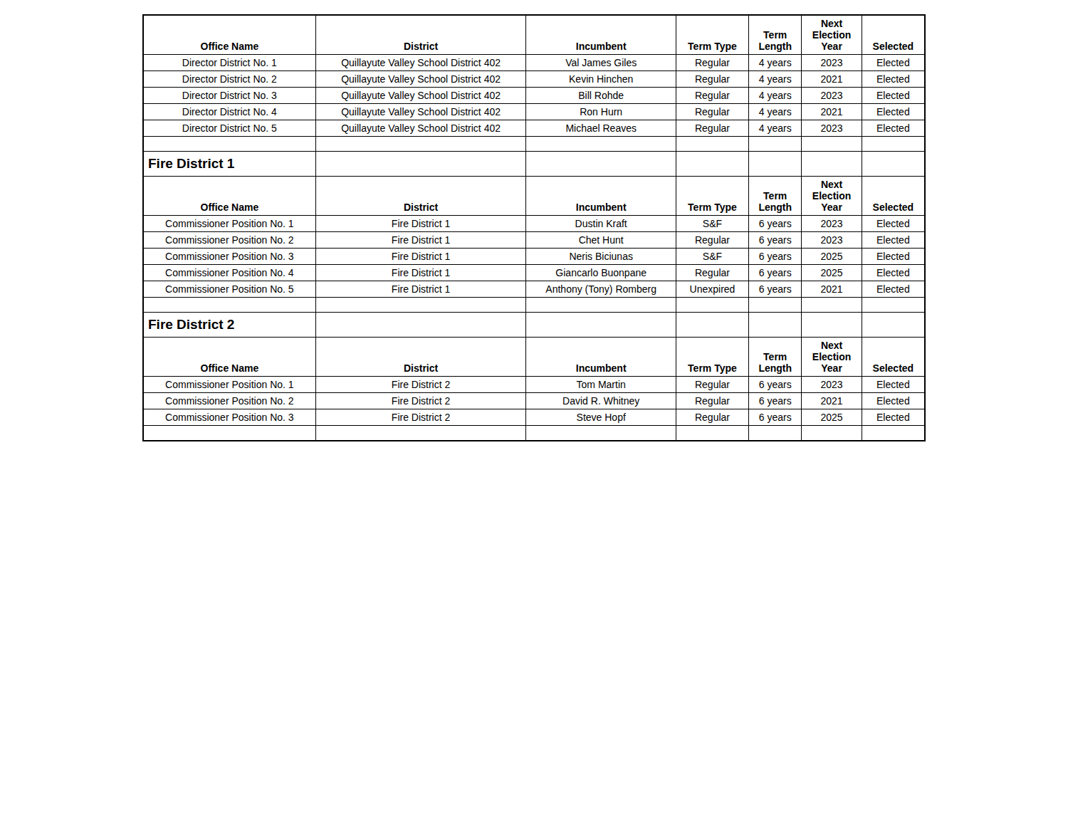| Office Name | District | Incumbent | Term Type | Term Length | Next Election Year | Selected |
| Director District No. 1 | Quillayute Valley School District 402 | Val James Giles | Regular | 4 years | 2023 | Elected |
| Director District No. 2 | Quillayute Valley School District 402 | Kevin Hinchen | Regular | 4 years | 2021 | Elected |
| Director District No. 3 | Quillayute Valley School District 402 | Bill Rohde | Regular | 4 years | 2023 | Elected |
| Director District No. 4 | Quillayute Valley School District 402 | Ron Hurn | Regular | 4 years | 2021 | Elected |
| Director District No. 5 | Quillayute Valley School District 402 | Michael Reaves | Regular | 4 years | 2023 | Elected |
| Fire District 1 | | | | | | |
| Office Name | District | Incumbent | Term Type | Term Length | Next Election Year | Selected |
| Commissioner Position No. 1 | Fire District 1 | Dustin Kraft | S&F | 6 years | 2023 | Elected |
| Commissioner Position No. 2 | Fire District 1 | Chet Hunt | Regular | 6 years | 2023 | Elected |
| Commissioner Position No. 3 | Fire District 1 | Neris Biciunas | S&F | 6 years | 2025 | Elected |
| Commissioner Position No. 4 | Fire District 1 | Giancarlo Buonpane | Regular | 6 years | 2025 | Elected |
| Commissioner Position No. 5 | Fire District 1 | Anthony (Tony) Romberg | Unexpired | 6 years | 2021 | Elected |
| Fire District 2 | | | | | | |
| Office Name | District | Incumbent | Term Type | Term Length | Next Election Year | Selected |
| Commissioner Position No. 1 | Fire District 2 | Tom Martin | Regular | 6 years | 2023 | Elected |
| Commissioner Position No. 2 | Fire District 2 | David R. Whitney | Regular | 6 years | 2021 | Elected |
| Commissioner Position No. 3 | Fire District 2 | Steve Hopf | Regular | 6 years | 2025 | Elected |